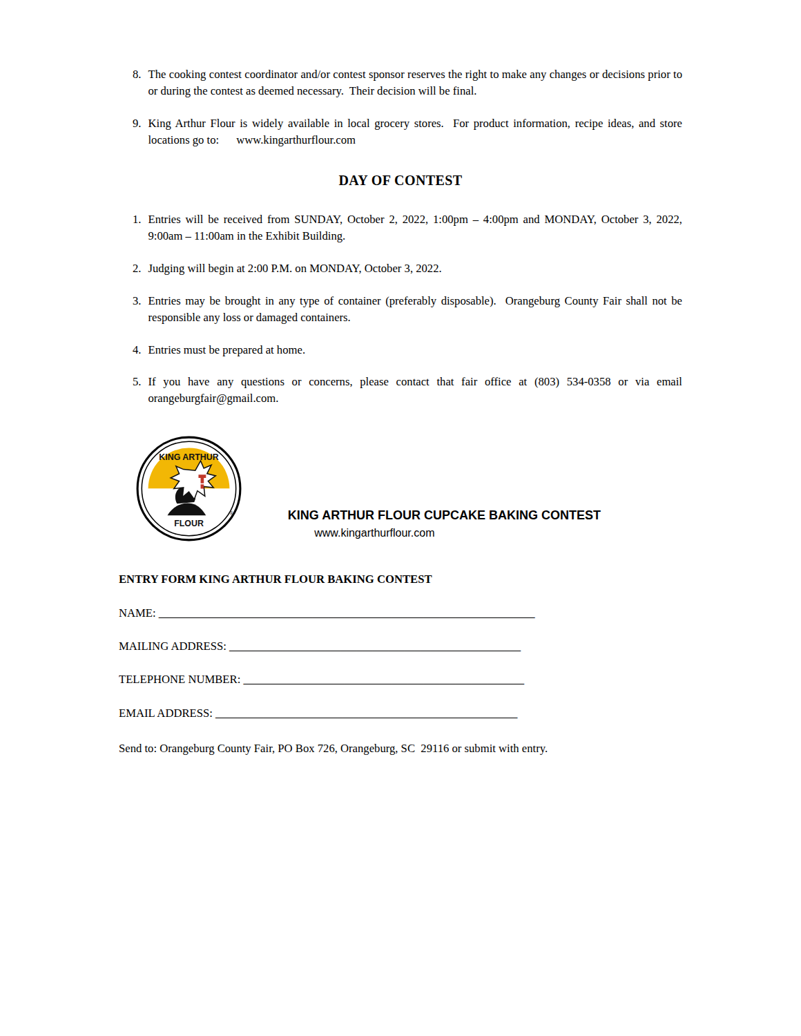The cooking contest coordinator and/or contest sponsor reserves the right to make any changes or decisions prior to or during the contest as deemed necessary. Their decision will be final.
King Arthur Flour is widely available in local grocery stores. For product information, recipe ideas, and store locations go to: www.kingarthurflour.com
DAY OF CONTEST
Entries will be received from SUNDAY, October 2, 2022, 1:00pm – 4:00pm and MONDAY, October 3, 2022, 9:00am – 11:00am in the Exhibit Building.
Judging will begin at 2:00 P.M. on MONDAY, October 3, 2022.
Entries may be brought in any type of container (preferably disposable). Orangeburg County Fair shall not be responsible any loss or damaged containers.
Entries must be prepared at home.
If you have any questions or concerns, please contact that fair office at (803) 534-0358 or via email orangeburgfair@gmail.com.
KING ARTHUR FLOUR CUPCAKE BAKING CONTEST
www.kingarthurflour.com
ENTRY FORM KING ARTHUR FLOUR BAKING CONTEST
NAME: _______________________________________________________________________
MAILING ADDRESS: _______________________________________________________
TELEPHONE NUMBER: _____________________________________________________
EMAIL ADDRESS: _________________________________________________________
Send to: Orangeburg County Fair, PO Box 726, Orangeburg, SC 29116 or submit with entry.